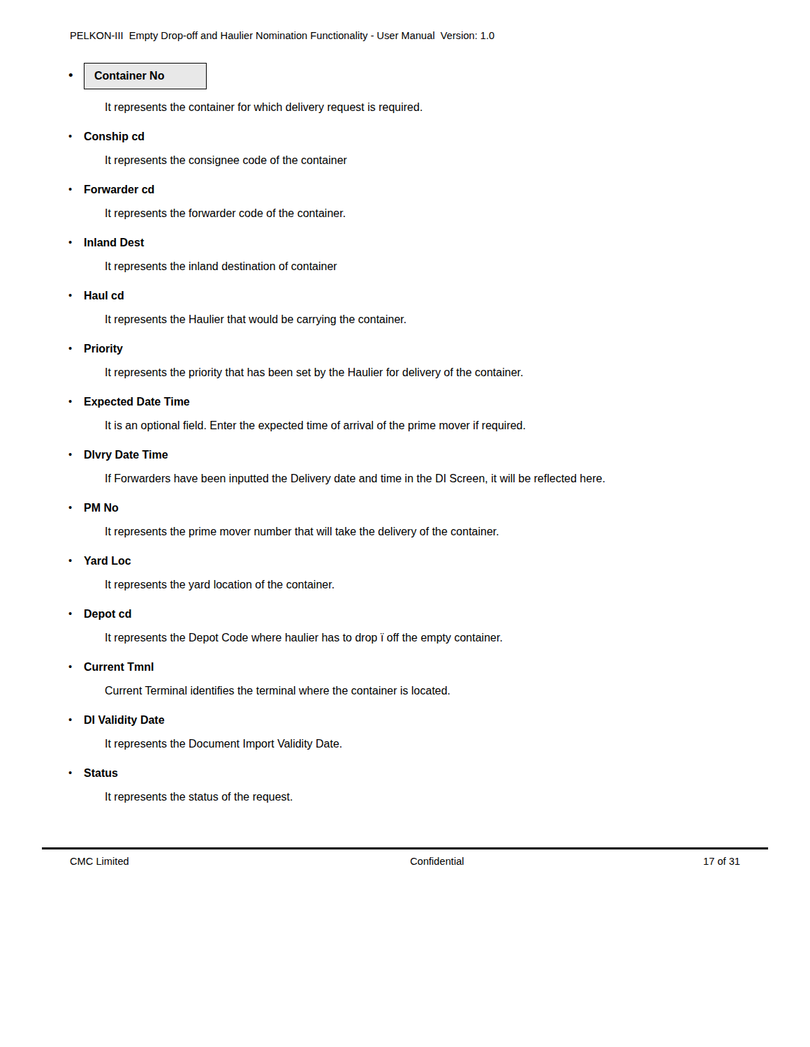PELKON-III Empty Drop-off and Haulier Nomination Functionality - User Manual Version: 1.0
Container No
It represents the container for which delivery request is required.
Conship cd
It represents the consignee code of the container
Forwarder cd
It represents the forwarder code of the container.
Inland Dest
It represents the inland destination of container
Haul cd
It represents the Haulier that would be carrying the container.
Priority
It represents the priority that has been set by the Haulier for delivery of the container.
Expected Date Time
It is an optional field. Enter the expected time of arrival of the prime mover if required.
Dlvry Date Time
If Forwarders have been inputted the Delivery date and time in the DI Screen, it will be reflected here.
PM No
It represents the prime mover number that will take the delivery of the container.
Yard Loc
It represents the yard location of the container.
Depot cd
It represents the Depot Code where haulier has to drop ï off the empty container.
Current Tmnl
Current Terminal identifies the terminal where the container is located.
DI Validity Date
It represents the Document Import Validity Date.
Status
It represents the status of the request.
CMC Limited Confidential 17 of 31